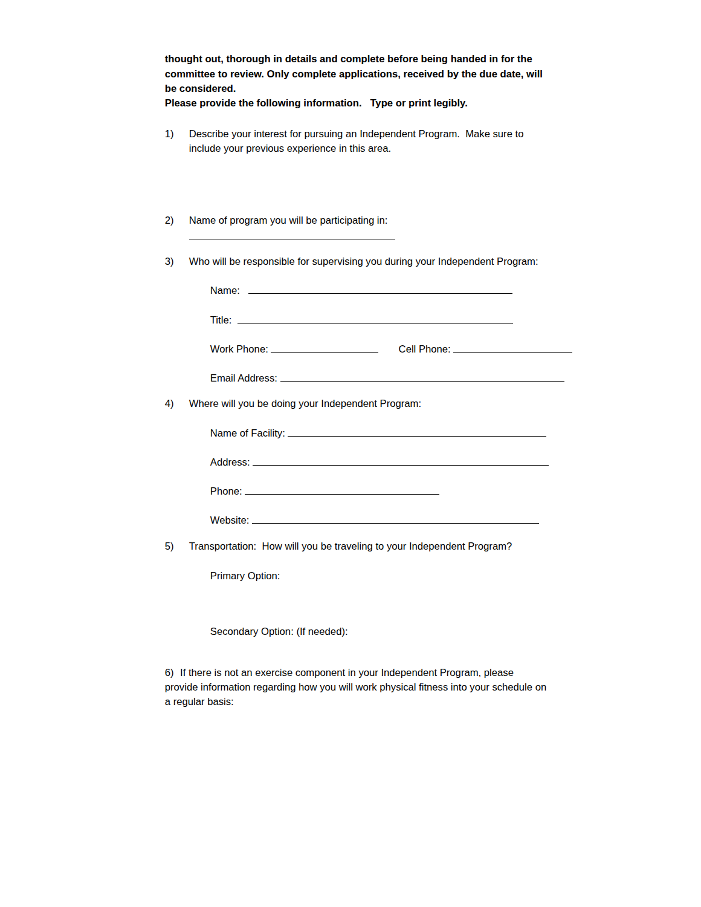thought out, thorough in details and complete before being handed in for the committee to review. Only complete applications, received by the due date, will be considered.
Please provide the following information. Type or print legibly.
1) Describe your interest for pursuing an Independent Program. Make sure to include your previous experience in this area.
2) Name of program you will be participating in:
3) Who will be responsible for supervising you during your Independent Program:
Name:
Title:
Work Phone: Cell Phone:
Email Address:
4) Where will you be doing your Independent Program:
Name of Facility:
Address:
Phone:
Website:
5) Transportation: How will you be traveling to your Independent Program?
Primary Option:
Secondary Option: (If needed):
6) If there is not an exercise component in your Independent Program, please provide information regarding how you will work physical fitness into your schedule on a regular basis: